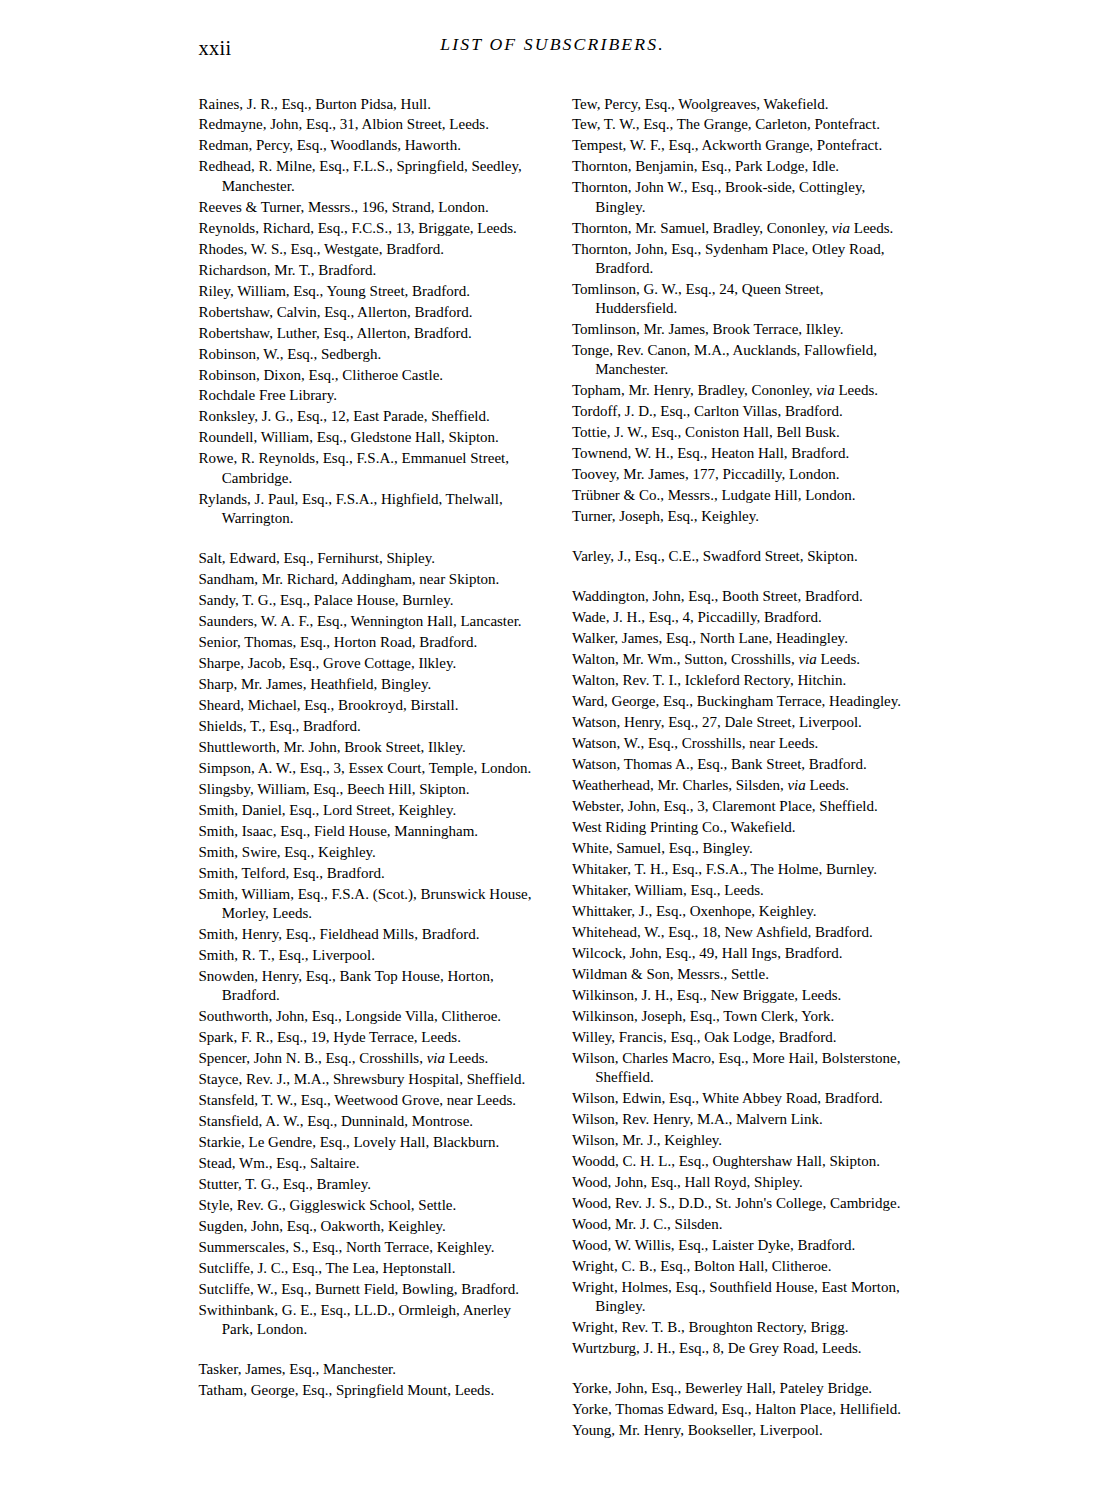xxii
List of Subscribers.
Raines, J. R., Esq., Burton Pidsa, Hull.
Redmayne, John, Esq., 31, Albion Street, Leeds.
Redman, Percy, Esq., Woodlands, Haworth.
Redhead, R. Milne, Esq., F.L.S., Springfield, Seedley, Manchester.
Reeves & Turner, Messrs., 196, Strand, London.
Reynolds, Richard, Esq., F.C.S., 13, Briggate, Leeds.
Rhodes, W. S., Esq., Westgate, Bradford.
Richardson, Mr. T., Bradford.
Riley, William, Esq., Young Street, Bradford.
Robertshaw, Calvin, Esq., Allerton, Bradford.
Robertshaw, Luther, Esq., Allerton, Bradford.
Robinson, W., Esq., Sedbergh.
Robinson, Dixon, Esq., Clitheroe Castle.
Rochdale Free Library.
Ronksley, J. G., Esq., 12, East Parade, Sheffield.
Roundell, William, Esq., Gledstone Hall, Skipton.
Rowe, R. Reynolds, Esq., F.S.A., Emmanuel Street, Cambridge.
Rylands, J. Paul, Esq., F.S.A., Highfield, Thelwall, Warrington.
Salt, Edward, Esq., Fernihurst, Shipley.
Sandham, Mr. Richard, Addingham, near Skipton.
Sandy, T. G., Esq., Palace House, Burnley.
Saunders, W. A. F., Esq., Wennington Hall, Lancaster.
Senior, Thomas, Esq., Horton Road, Bradford.
Sharpe, Jacob, Esq., Grove Cottage, Ilkley.
Sharp, Mr. James, Heathfield, Bingley.
Sheard, Michael, Esq., Brookroyd, Birstall.
Shields, T., Esq., Bradford.
Shuttleworth, Mr. John, Brook Street, Ilkley.
Simpson, A. W., Esq., 3, Essex Court, Temple, London.
Slingsby, William, Esq., Beech Hill, Skipton.
Smith, Daniel, Esq., Lord Street, Keighley.
Smith, Isaac, Esq., Field House, Manningham.
Smith, Swire, Esq., Keighley.
Smith, Telford, Esq., Bradford.
Smith, William, Esq., F.S.A. (Scot.), Brunswick House, Morley, Leeds.
Smith, Henry, Esq., Fieldhead Mills, Bradford.
Smith, R. T., Esq., Liverpool.
Snowden, Henry, Esq., Bank Top House, Horton, Bradford.
Southworth, John, Esq., Longside Villa, Clitheroe.
Spark, F. R., Esq., 19, Hyde Terrace, Leeds.
Spencer, John N. B., Esq., Crosshills, via Leeds.
Stayce, Rev. J., M.A., Shrewsbury Hospital, Sheffield.
Stansfeld, T. W., Esq., Weetwood Grove, near Leeds.
Stansfield, A. W., Esq., Dunninald, Montrose.
Starkie, Le Gendre, Esq., Lovely Hall, Blackburn.
Stead, Wm., Esq., Saltaire.
Stutter, T. G., Esq., Bramley.
Style, Rev. G., Giggleswick School, Settle.
Sugden, John, Esq., Oakworth, Keighley.
Summerscales, S., Esq., North Terrace, Keighley.
Sutcliffe, J. C., Esq., The Lea, Heptonstall.
Sutcliffe, W., Esq., Burnett Field, Bowling, Bradford.
Swithinbank, G. E., Esq., LL.D., Ormleigh, Anerley Park, London.
Tasker, James, Esq., Manchester.
Tatham, George, Esq., Springfield Mount, Leeds.
Tew, Percy, Esq., Woolgreaves, Wakefield.
Tew, T. W., Esq., The Grange, Carleton, Pontefract.
Tempest, W. F., Esq., Ackworth Grange, Pontefract.
Thornton, Benjamin, Esq., Park Lodge, Idle.
Thornton, John W., Esq., Brook-side, Cottingley, Bingley.
Thornton, Mr. Samuel, Bradley, Cononley, via Leeds.
Thornton, John, Esq., Sydenham Place, Otley Road, Bradford.
Tomlinson, G. W., Esq., 24, Queen Street, Huddersfield.
Tomlinson, Mr. James, Brook Terrace, Ilkley.
Tonge, Rev. Canon, M.A., Aucklands, Fallowfield, Manchester.
Topham, Mr. Henry, Bradley, Cononley, via Leeds.
Tordoff, J. D., Esq., Carlton Villas, Bradford.
Tottie, J. W., Esq., Coniston Hall, Bell Busk.
Townend, W. H., Esq., Heaton Hall, Bradford.
Toovey, Mr. James, 177, Piccadilly, London.
Trübner & Co., Messrs., Ludgate Hill, London.
Turner, Joseph, Esq., Keighley.
Varley, J., Esq., C.E., Swadford Street, Skipton.
Waddington, John, Esq., Booth Street, Bradford.
Wade, J. H., Esq., 4, Piccadilly, Bradford.
Walker, James, Esq., North Lane, Headingley.
Walton, Mr. Wm., Sutton, Crosshills, via Leeds.
Walton, Rev. T. I., Ickleford Rectory, Hitchin.
Ward, George, Esq., Buckingham Terrace, Headingley.
Watson, Henry, Esq., 27, Dale Street, Liverpool.
Watson, W., Esq., Crosshills, near Leeds.
Watson, Thomas A., Esq., Bank Street, Bradford.
Weatherhead, Mr. Charles, Silsden, via Leeds.
Webster, John, Esq., 3, Claremont Place, Sheffield.
West Riding Printing Co., Wakefield.
White, Samuel, Esq., Bingley.
Whitaker, T. H., Esq., F.S.A., The Holme, Burnley.
Whitaker, William, Esq., Leeds.
Whittaker, J., Esq., Oxenhope, Keighley.
Whitehead, W., Esq., 18, New Ashfield, Bradford.
Wilcock, John, Esq., 49, Hall Ings, Bradford.
Wildman & Son, Messrs., Settle.
Wilkinson, J. H., Esq., New Briggate, Leeds.
Wilkinson, Joseph, Esq., Town Clerk, York.
Willey, Francis, Esq., Oak Lodge, Bradford.
Wilson, Charles Macro, Esq., More Hail, Bolsterstone, Sheffield.
Wilson, Edwin, Esq., White Abbey Road, Bradford.
Wilson, Rev. Henry, M.A., Malvern Link.
Wilson, Mr. J., Keighley.
Woodd, C. H. L., Esq., Oughtershaw Hall, Skipton.
Wood, John, Esq., Hall Royd, Shipley.
Wood, Rev. J. S., D.D., St. John's College, Cambridge.
Wood, Mr. J. C., Silsden.
Wood, W. Willis, Esq., Laister Dyke, Bradford.
Wright, C. B., Esq., Bolton Hall, Clitheroe.
Wright, Holmes, Esq., Southfield House, East Morton, Bingley.
Wright, Rev. T. B., Broughton Rectory, Brigg.
Wurtzburg, J. H., Esq., 8, De Grey Road, Leeds.
Yorke, John, Esq., Bewerley Hall, Pateley Bridge.
Yorke, Thomas Edward, Esq., Halton Place, Hellifield.
Young, Mr. Henry, Bookseller, Liverpool.